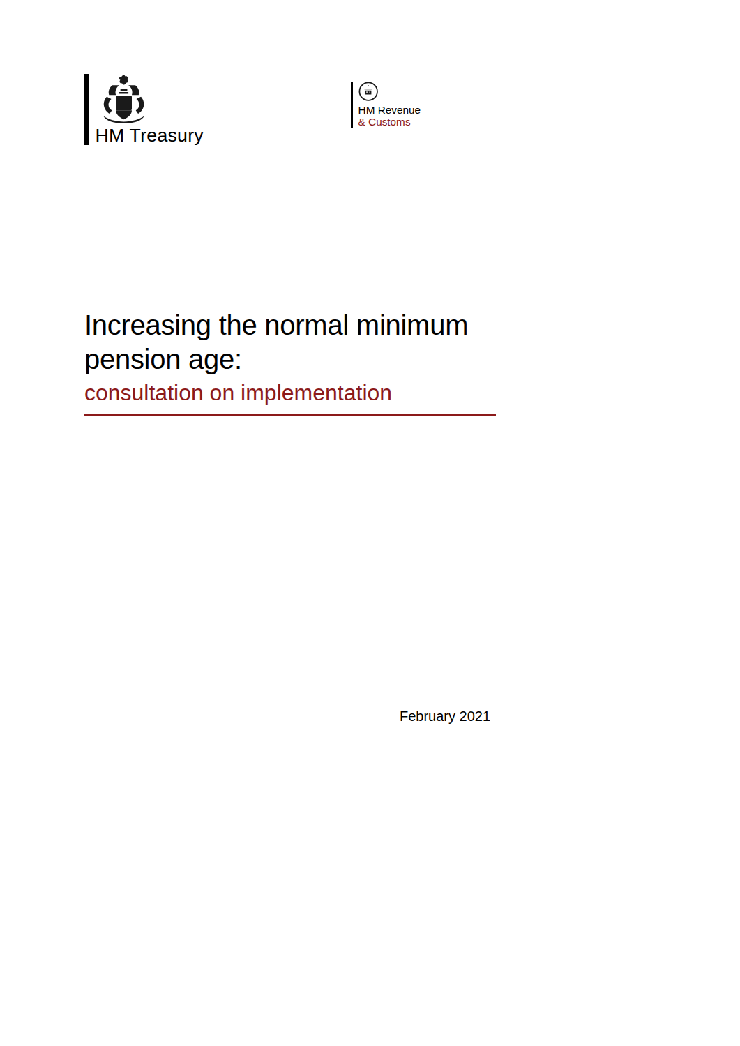HM Treasury
HM Revenue
& Customs
Increasing the normal minimum pension age: consultation on implementation
February 2021